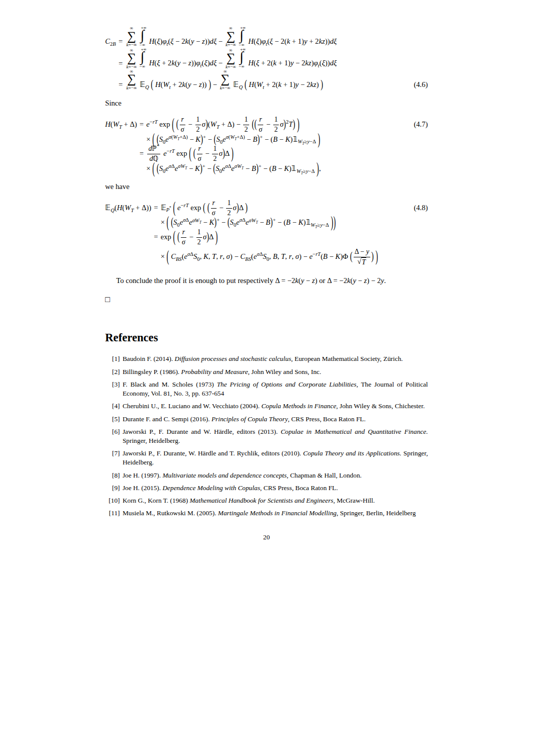C2B
=
∞∑k=−∞ +∞∫−∞ H(ξ)φt(ξ − 2k(y − z))dξ − ∞∑k=−∞ +∞∫−∞ H(ξ)φt(ξ − 2(k + 1)y + 2kz))dξ
=
∞∑k=−∞ +∞∫−∞ H(ξ + 2k(y − z))φt(ξ)dξ − ∞∑k=−∞ +∞∫−∞ H(ξ + 2(k + 1)y − 2kz)φt(ξ))dξ
=
∞∑k=−∞ 𝔼Q ( H(Wt + 2k(y − z)) ) − ∞∑k=−∞ 𝔼Q ( H(Wt + 2(k + 1)y − 2kz) )
(4.6)
Since
H(WT + Δ)
=
e−rT exp ( (rσ − 12 σ)(WT + Δ) − 12 ((rσ − 12 σ)2T) )
(4.7)
× ( (S0eσ(WT+Δ) − K)+ − (S0eσ(WT+Δ) − B)+ − (B − K)𝟙WT≥y−Δ )
=
d ℙ*d ℚ e−rT exp ( (rσ − 12 σ) Δ )
× ( (S0eσ ΔeσWT − K)+ − (S0eσ ΔeσWT − B)+ − (B − K)𝟙WT≥y−Δ ),
we have
𝔼Q(H(WT + Δ))
=
𝔼P* ( e−rT exp ( (rσ − 12 σ) Δ )
(4.8)
× ( (S0eσ ΔeσWT − K)+ − (S0eσ ΔeσWT − B)+ − (B − K)𝟙WT≥y−Δ ))
=
exp ( (rσ − 12 σ) Δ )
× ( CBS(eσ ΔS0, K, T, r, σ) − CBS(eσ ΔS0, B, T, r, σ) − e−rT(B − K)Φ (Δ − y T) )
To conclude the proof it is enough to put respectively Δ = −2k(y − z) or Δ = −2k(y − z) − 2y.
□
References
[1] Baudoin F. (2014). Diffusion processes and stochastic calculus, European Mathematical Society, Zürich.
[2] Billingsley P. (1986). Probability and Measure, John Wiley and Sons, Inc.
[3] F. Black and M. Scholes (1973) The Pricing of Options and Corporate Liabilities, The Journal of Political Economy, Vol. 81, No. 3, pp. 637-654
[4] Cherubini U., E. Luciano and W. Vecchiato (2004). Copula Methods in Finance, John Wiley & Sons, Chichester.
[5] Durante F. and C. Sempi (2016). Principles of Copula Theory, CRS Press, Boca Raton FL.
[6] Jaworski P., F. Durante and W. Härdle, editors (2013). Copulae in Mathematical and Quantitative Finance. Springer, Heidelberg.
[7] Jaworski P., F. Durante, W. Härdle and T. Rychlik, editors (2010). Copula Theory and its Applications. Springer, Heidelberg.
[8] Joe H. (1997). Multivariate models and dependence concepts, Chapman & Hall, London.
[9] Joe H. (2015). Dependence Modeling with Copulas, CRS Press, Boca Raton FL.
[10] Korn G., Korn T. (1968) Mathematical Handbook for Scientists and Engineers, McGraw-Hill.
[11] Musiela M., Rutkowski M. (2005). Martingale Methods in Financial Modelling, Springer, Berlin, Heidelberg
20